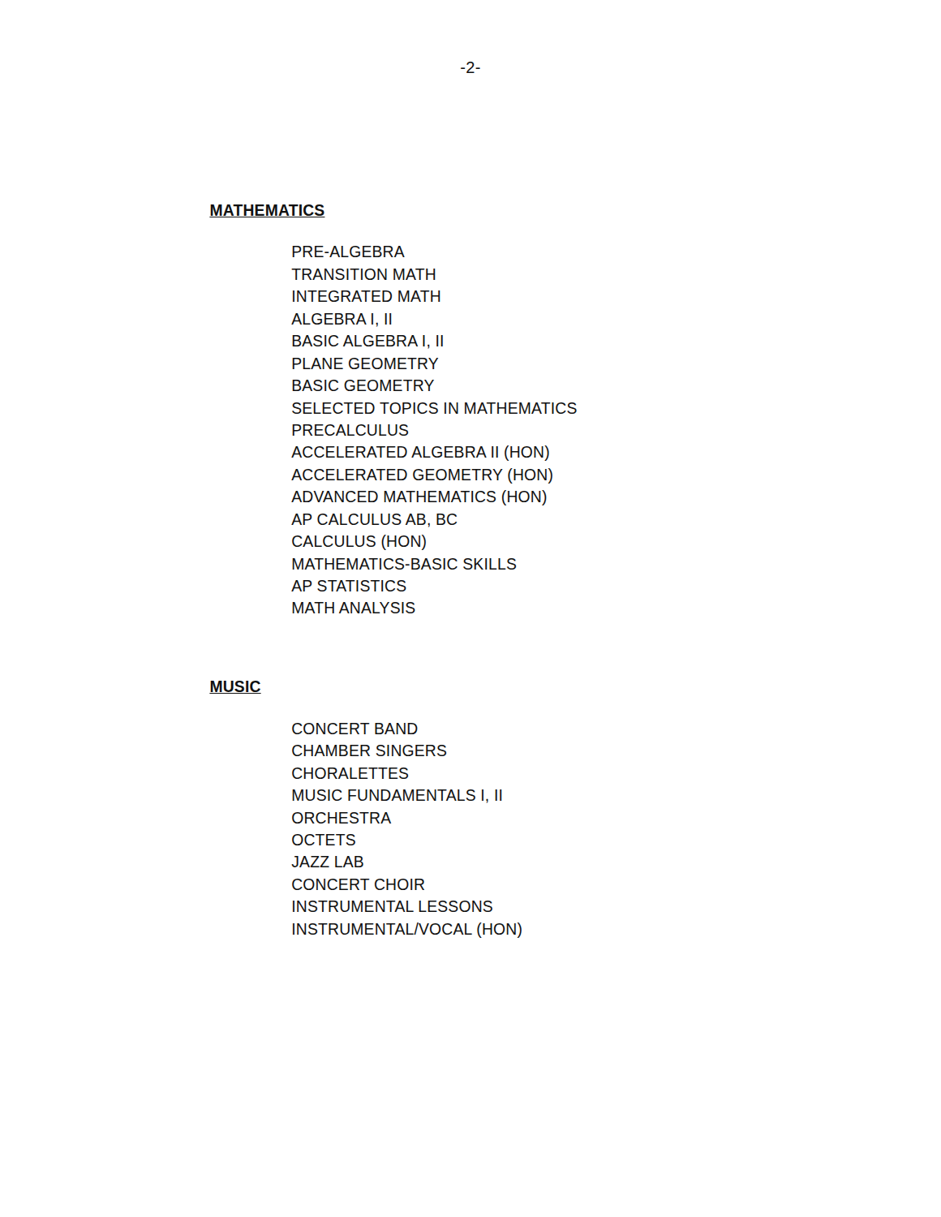-2-
MATHEMATICS
PRE-ALGEBRA
TRANSITION MATH
INTEGRATED MATH
ALGEBRA I, II
BASIC ALGEBRA I, II
PLANE GEOMETRY
BASIC GEOMETRY
SELECTED TOPICS IN MATHEMATICS
PRECALCULUS
ACCELERATED ALGEBRA II (HON)
ACCELERATED GEOMETRY (HON)
ADVANCED MATHEMATICS (HON)
AP CALCULUS AB, BC
CALCULUS (HON)
MATHEMATICS-BASIC SKILLS
AP STATISTICS
MATH ANALYSIS
MUSIC
CONCERT BAND
CHAMBER SINGERS
CHORALETTES
MUSIC FUNDAMENTALS I, II
ORCHESTRA
OCTETS
JAZZ LAB
CONCERT CHOIR
INSTRUMENTAL LESSONS
INSTRUMENTAL/VOCAL (HON)